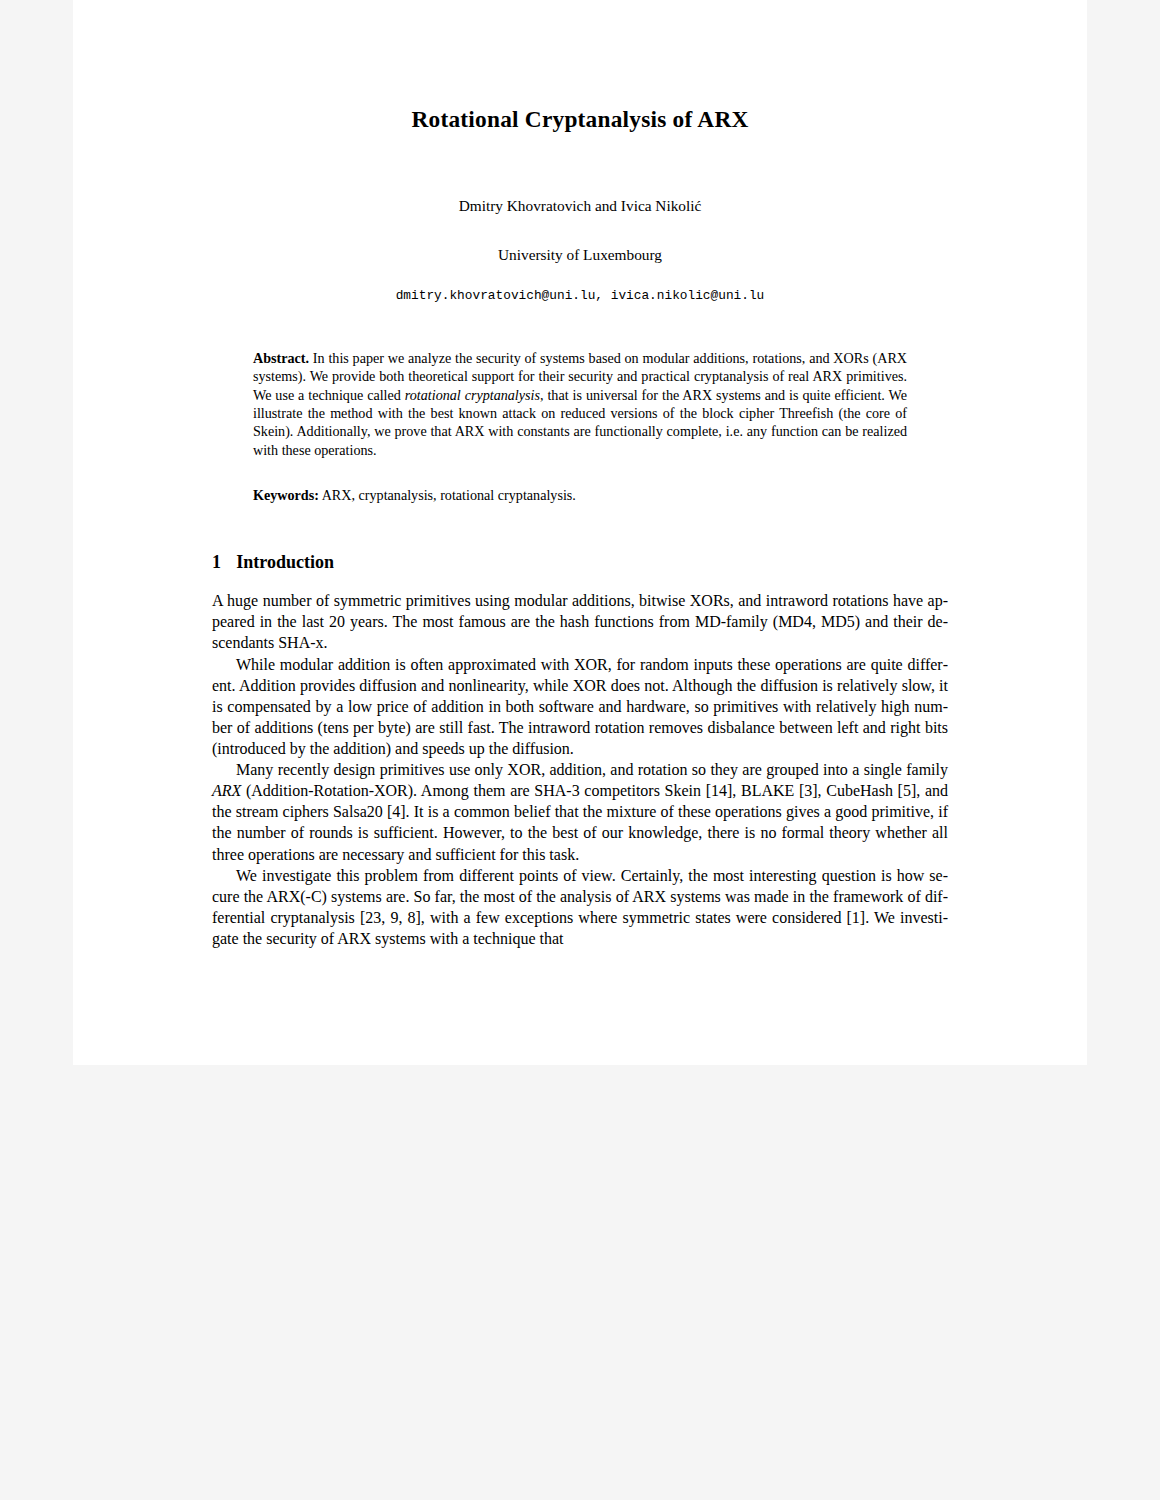Rotational Cryptanalysis of ARX
Dmitry Khovratovich and Ivica Nikolić
University of Luxembourg
dmitry.khovratovich@uni.lu, ivica.nikolic@uni.lu
Abstract. In this paper we analyze the security of systems based on modular additions, rotations, and XORs (ARX systems). We provide both theoretical support for their security and practical cryptanalysis of real ARX primitives. We use a technique called rotational cryptanalysis, that is universal for the ARX systems and is quite efficient. We illustrate the method with the best known attack on reduced versions of the block cipher Threefish (the core of Skein). Additionally, we prove that ARX with constants are functionally complete, i.e. any function can be realized with these operations.
Keywords: ARX, cryptanalysis, rotational cryptanalysis.
1 Introduction
A huge number of symmetric primitives using modular additions, bitwise XORs, and intraword rotations have appeared in the last 20 years. The most famous are the hash functions from MD-family (MD4, MD5) and their descendants SHA-x.
While modular addition is often approximated with XOR, for random inputs these operations are quite different. Addition provides diffusion and nonlinearity, while XOR does not. Although the diffusion is relatively slow, it is compensated by a low price of addition in both software and hardware, so primitives with relatively high number of additions (tens per byte) are still fast. The intraword rotation removes disbalance between left and right bits (introduced by the addition) and speeds up the diffusion.
Many recently design primitives use only XOR, addition, and rotation so they are grouped into a single family ARX (Addition-Rotation-XOR). Among them are SHA-3 competitors Skein [14], BLAKE [3], CubeHash [5], and the stream ciphers Salsa20 [4]. It is a common belief that the mixture of these operations gives a good primitive, if the number of rounds is sufficient. However, to the best of our knowledge, there is no formal theory whether all three operations are necessary and sufficient for this task.
We investigate this problem from different points of view. Certainly, the most interesting question is how secure the ARX(-C) systems are. So far, the most of the analysis of ARX systems was made in the framework of differential cryptanalysis [23, 9, 8], with a few exceptions where symmetric states were considered [1]. We investigate the security of ARX systems with a technique that